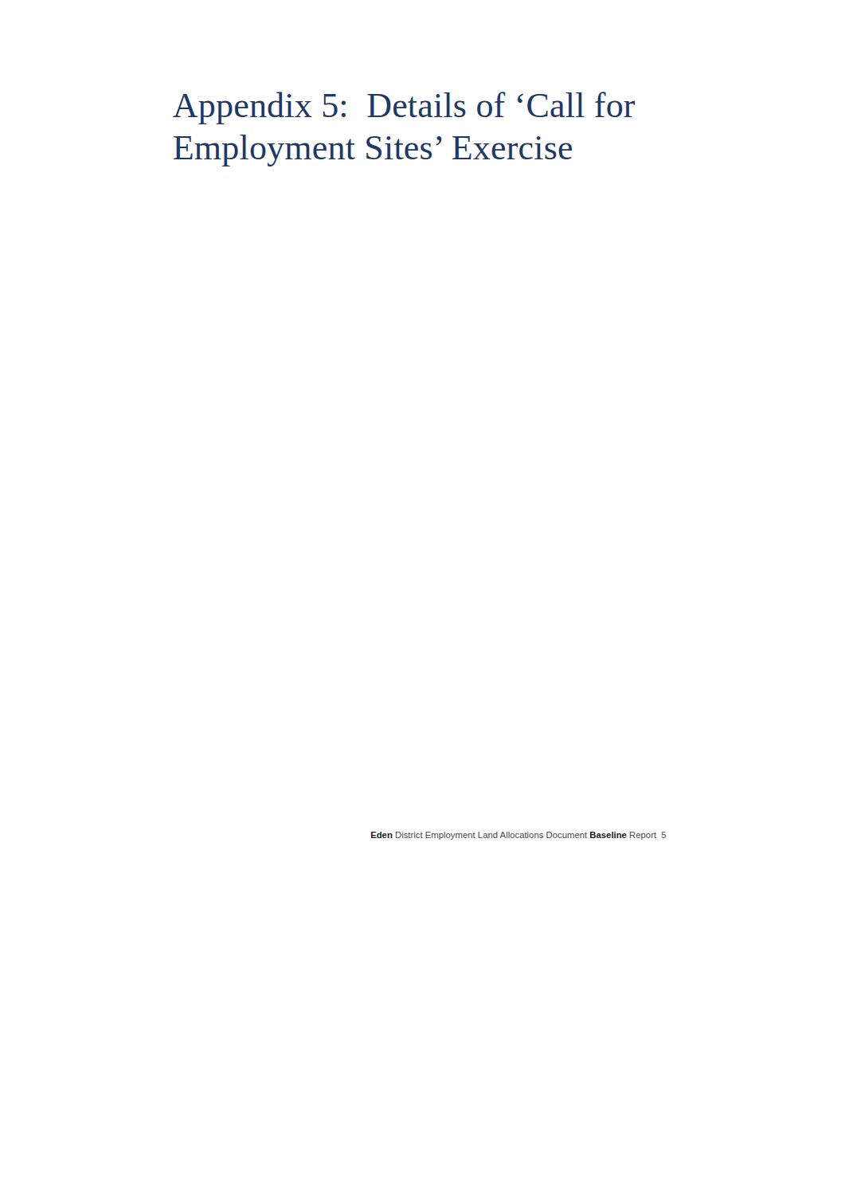Appendix 5: Details of ‘Call for Employment Sites’ Exercise
Eden District Employment Land Allocations Document Baseline Report 5